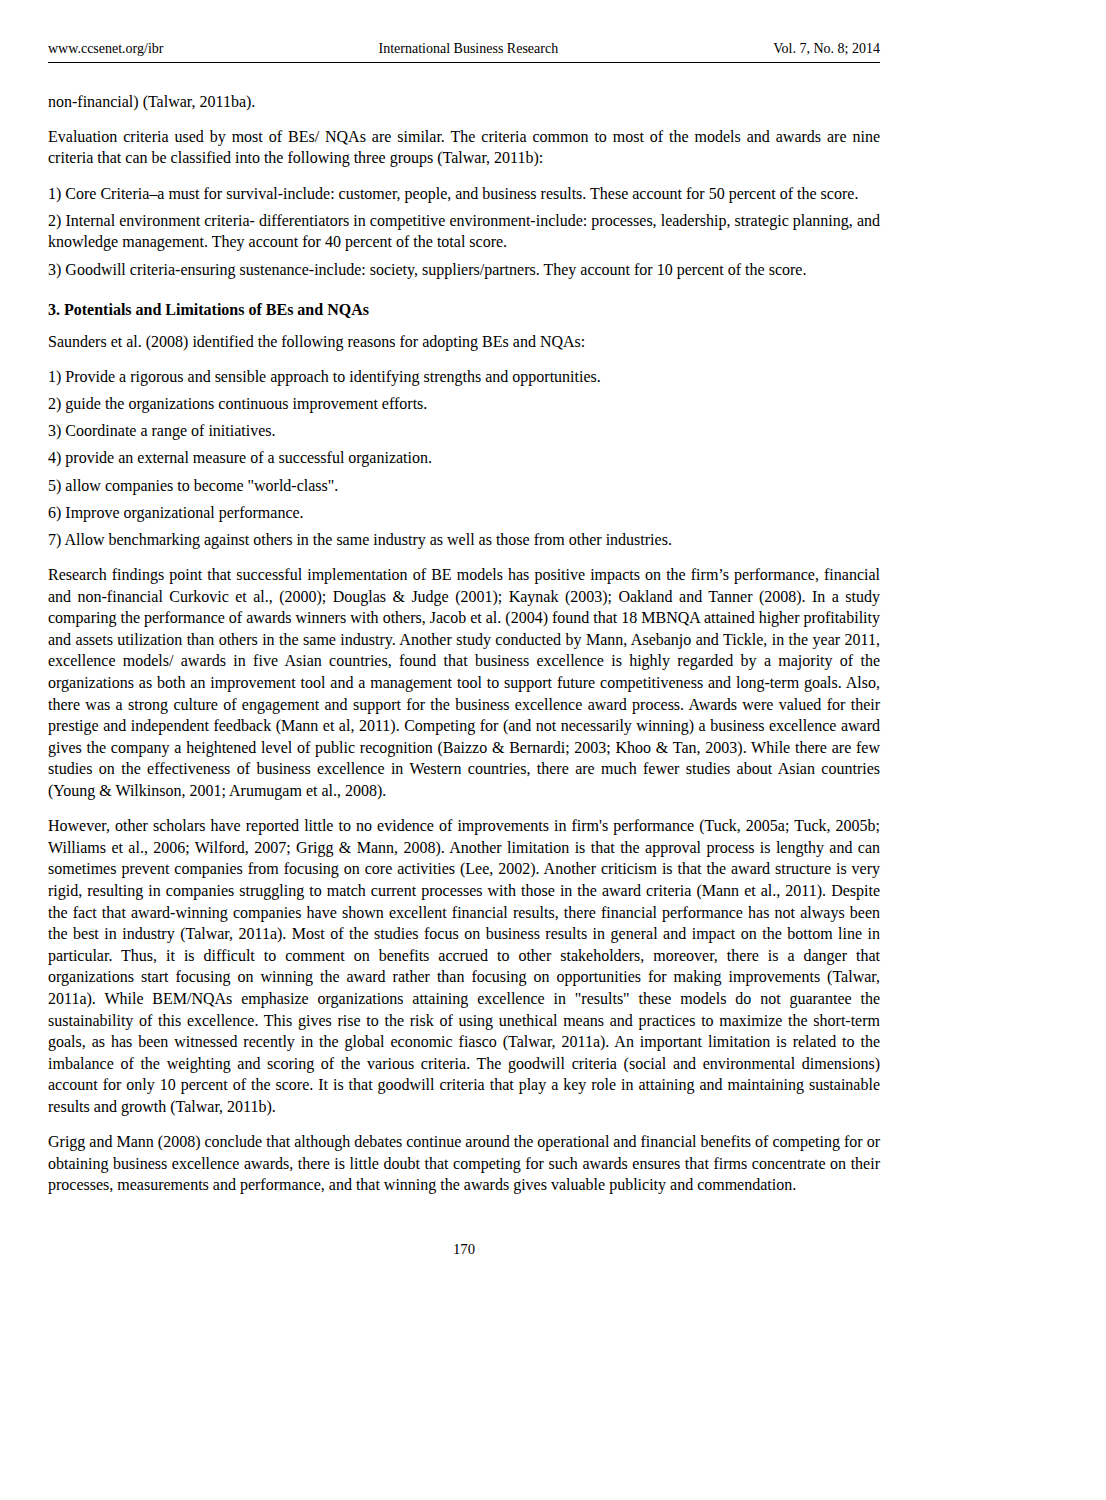www.ccsenet.org/ibr International Business Research Vol. 7, No. 8; 2014
non-financial) (Talwar, 2011ba).
Evaluation criteria used by most of BEs/ NQAs are similar. The criteria common to most of the models and awards are nine criteria that can be classified into the following three groups (Talwar, 2011b):
1) Core Criteria–a must for survival-include: customer, people, and business results. These account for 50 percent of the score.
2) Internal environment criteria- differentiators in competitive environment-include: processes, leadership, strategic planning, and knowledge management. They account for 40 percent of the total score.
3) Goodwill criteria-ensuring sustenance-include: society, suppliers/partners. They account for 10 percent of the score.
3. Potentials and Limitations of BEs and NQAs
Saunders et al. (2008) identified the following reasons for adopting BEs and NQAs:
1) Provide a rigorous and sensible approach to identifying strengths and opportunities.
2) guide the organizations continuous improvement efforts.
3) Coordinate a range of initiatives.
4) provide an external measure of a successful organization.
5) allow companies to become "world-class".
6) Improve organizational performance.
7) Allow benchmarking against others in the same industry as well as those from other industries.
Research findings point that successful implementation of BE models has positive impacts on the firm’s performance, financial and non-financial Curkovic et al., (2000); Douglas & Judge (2001); Kaynak (2003); Oakland and Tanner (2008). In a study comparing the performance of awards winners with others, Jacob et al. (2004) found that 18 MBNQA attained higher profitability and assets utilization than others in the same industry. Another study conducted by Mann, Asebanjo and Tickle, in the year 2011, excellence models/ awards in five Asian countries, found that business excellence is highly regarded by a majority of the organizations as both an improvement tool and a management tool to support future competitiveness and long-term goals. Also, there was a strong culture of engagement and support for the business excellence award process. Awards were valued for their prestige and independent feedback (Mann et al, 2011). Competing for (and not necessarily winning) a business excellence award gives the company a heightened level of public recognition (Baizzo & Bernardi; 2003; Khoo & Tan, 2003). While there are few studies on the effectiveness of business excellence in Western countries, there are much fewer studies about Asian countries (Young & Wilkinson, 2001; Arumugam et al., 2008).
However, other scholars have reported little to no evidence of improvements in firm's performance (Tuck, 2005a; Tuck, 2005b; Williams et al., 2006; Wilford, 2007; Grigg & Mann, 2008). Another limitation is that the approval process is lengthy and can sometimes prevent companies from focusing on core activities (Lee, 2002). Another criticism is that the award structure is very rigid, resulting in companies struggling to match current processes with those in the award criteria (Mann et al., 2011). Despite the fact that award-winning companies have shown excellent financial results, there financial performance has not always been the best in industry (Talwar, 2011a). Most of the studies focus on business results in general and impact on the bottom line in particular. Thus, it is difficult to comment on benefits accrued to other stakeholders, moreover, there is a danger that organizations start focusing on winning the award rather than focusing on opportunities for making improvements (Talwar, 2011a). While BEM/NQAs emphasize organizations attaining excellence in "results" these models do not guarantee the sustainability of this excellence. This gives rise to the risk of using unethical means and practices to maximize the short-term goals, as has been witnessed recently in the global economic fiasco (Talwar, 2011a). An important limitation is related to the imbalance of the weighting and scoring of the various criteria. The goodwill criteria (social and environmental dimensions) account for only 10 percent of the score. It is that goodwill criteria that play a key role in attaining and maintaining sustainable results and growth (Talwar, 2011b).
Grigg and Mann (2008) conclude that although debates continue around the operational and financial benefits of competing for or obtaining business excellence awards, there is little doubt that competing for such awards ensures that firms concentrate on their processes, measurements and performance, and that winning the awards gives valuable publicity and commendation.
170